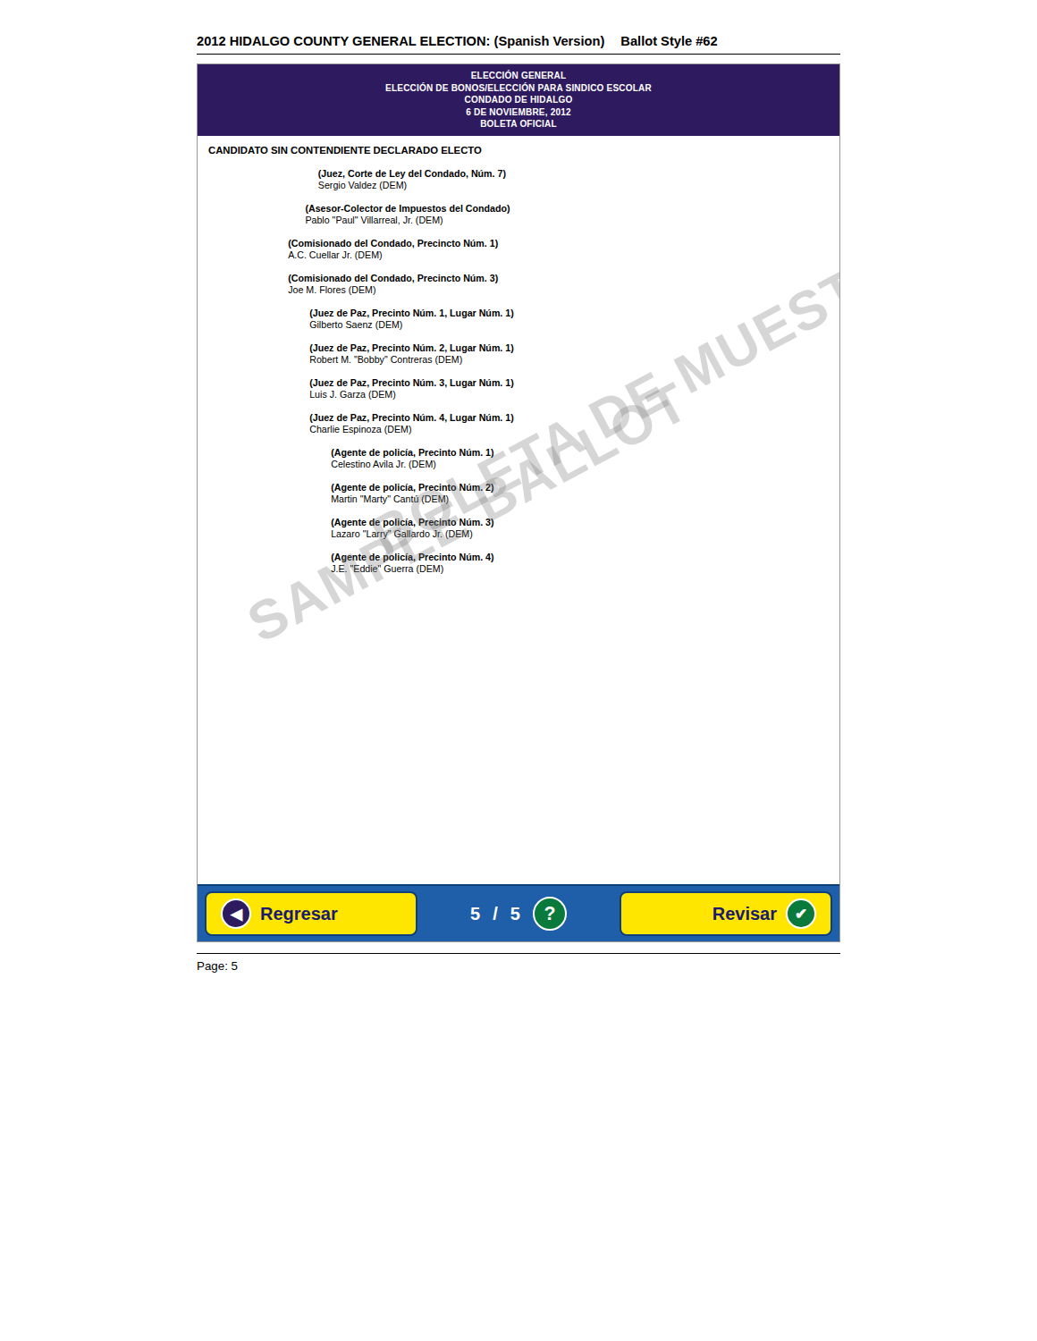2012 HIDALGO COUNTY GENERAL ELECTION: (Spanish Version)Ballot Style #62
ELECCIÓN GENERAL
ELECCIÓN DE BONOS/ELECCIÓN PARA SINDICO ESCOLAR
CONDADO DE HIDALGO
6 DE NOVIEMBRE, 2012
BOLETA OFICIAL
SAMPLE BALLOT
BOLETA DE MUESTRA
CANDIDATO SIN CONTENDIENTE DECLARADO ELECTO
(Juez, Corte de Ley del Condado, Núm. 7)
Sergio Valdez (DEM)
(Asesor-Colector de Impuestos del Condado)
Pablo "Paul" Villarreal, Jr. (DEM)
(Comisionado del Condado, Precincto Núm. 1)
A.C. Cuellar Jr. (DEM)
(Comisionado del Condado, Precincto Núm. 3)
Joe M. Flores (DEM)
(Juez de Paz, Precinto Núm. 1, Lugar Núm. 1)
Gilberto Saenz (DEM)
(Juez de Paz, Precinto Núm. 2, Lugar Núm. 1)
Robert M. "Bobby" Contreras (DEM)
(Juez de Paz, Precinto Núm. 3, Lugar Núm. 1)
Luis J. Garza (DEM)
(Juez de Paz, Precinto Núm. 4, Lugar Núm. 1)
Charlie Espinoza (DEM)
(Agente de policía, Precinto Núm. 1)
Celestino Avila Jr. (DEM)
(Agente de policía, Precinto Núm. 2)
Martin "Marty" Cantú (DEM)
(Agente de policía, Precinto Núm. 3)
Lazaro "Larry" Gallardo Jr. (DEM)
(Agente de policía, Precinto Núm. 4)
J.E. "Eddie" Guerra (DEM)
◀ Regresar
5 / 5 ?
Revisar ✔
Page: 5